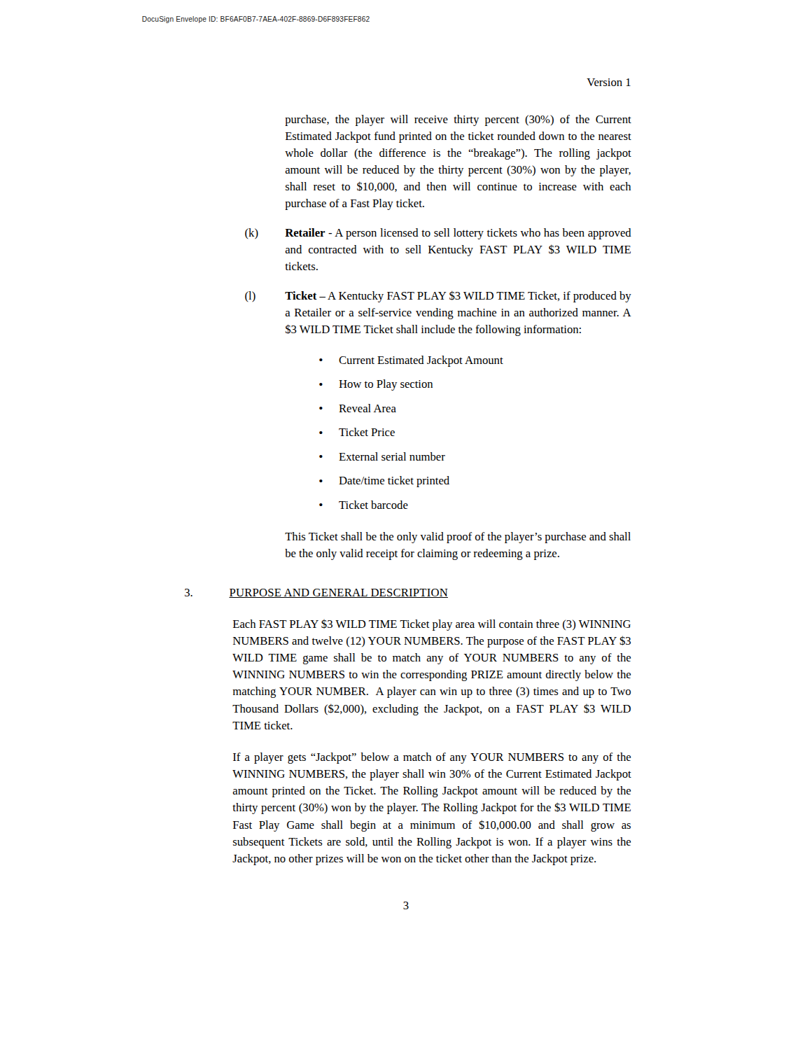DocuSign Envelope ID: BF6AF0B7-7AEA-402F-8869-D6F893FEF862
Version 1
purchase, the player will receive thirty percent (30%) of the Current Estimated Jackpot fund printed on the ticket rounded down to the nearest whole dollar (the difference is the “breakage”). The rolling jackpot amount will be reduced by the thirty percent (30%) won by the player, shall reset to $10,000, and then will continue to increase with each purchase of a Fast Play ticket.
(k)
Retailer - A person licensed to sell lottery tickets who has been approved and contracted with to sell Kentucky FAST PLAY $3 WILD TIME tickets.
(l)
Ticket – A Kentucky FAST PLAY $3 WILD TIME Ticket, if produced by a Retailer or a self-service vending machine in an authorized manner. A $3 WILD TIME Ticket shall include the following information:
Current Estimated Jackpot Amount
How to Play section
Reveal Area
Ticket Price
External serial number
Date/time ticket printed
Ticket barcode
This Ticket shall be the only valid proof of the player’s purchase and shall be the only valid receipt for claiming or redeeming a prize.
3.
PURPOSE AND GENERAL DESCRIPTION
Each FAST PLAY $3 WILD TIME Ticket play area will contain three (3) WINNING NUMBERS and twelve (12) YOUR NUMBERS. The purpose of the FAST PLAY $3 WILD TIME game shall be to match any of YOUR NUMBERS to any of the WINNING NUMBERS to win the corresponding PRIZE amount directly below the matching YOUR NUMBER. A player can win up to three (3) times and up to Two Thousand Dollars ($2,000), excluding the Jackpot, on a FAST PLAY $3 WILD TIME ticket.
If a player gets “Jackpot” below a match of any YOUR NUMBERS to any of the WINNING NUMBERS, the player shall win 30% of the Current Estimated Jackpot amount printed on the Ticket. The Rolling Jackpot amount will be reduced by the thirty percent (30%) won by the player. The Rolling Jackpot for the $3 WILD TIME Fast Play Game shall begin at a minimum of $10,000.00 and shall grow as subsequent Tickets are sold, until the Rolling Jackpot is won. If a player wins the Jackpot, no other prizes will be won on the ticket other than the Jackpot prize.
3